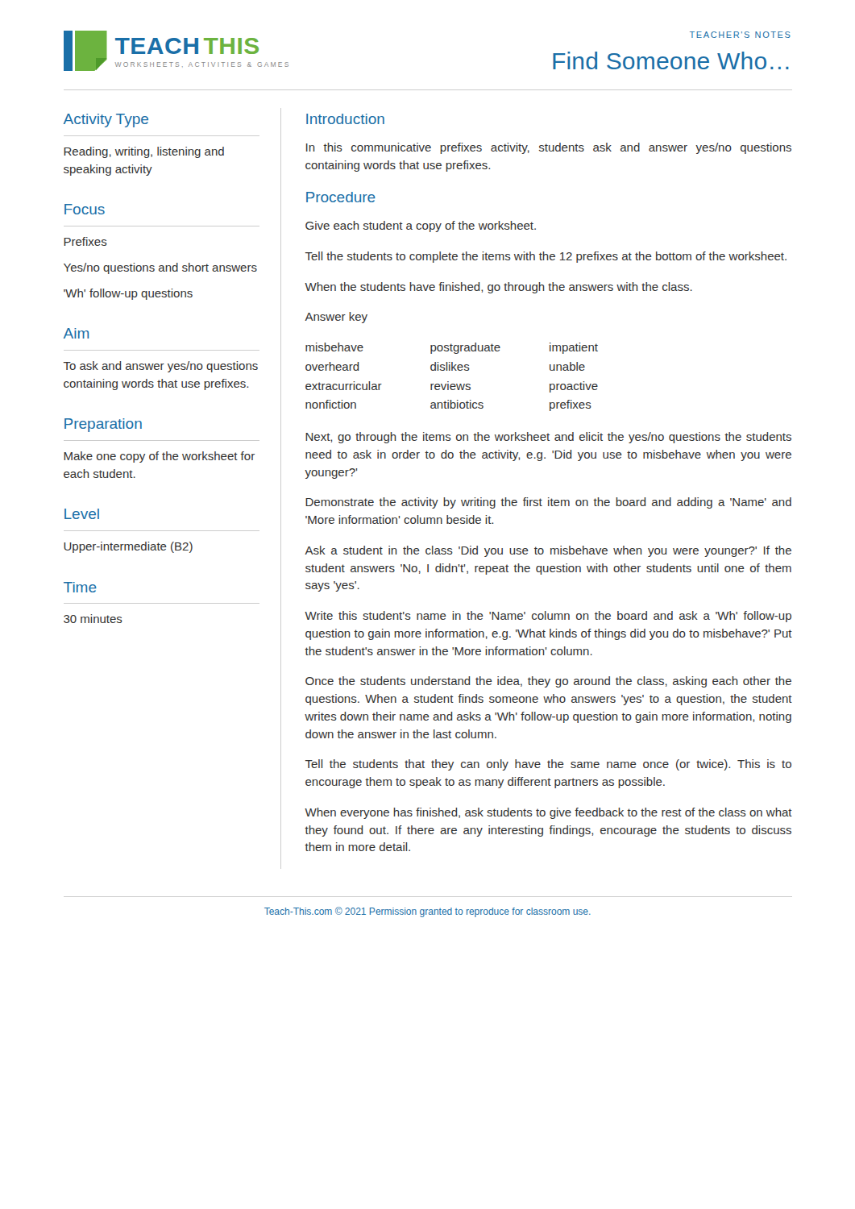TEACH THIS
Worksheets, Activities & Games
Teacher's Notes
Find Someone Who…
Activity Type
Reading, writing, listening and speaking activity
Focus
Prefixes
Yes/no questions and short answers
'Wh' follow-up questions
Aim
To ask and answer yes/no questions containing words that use prefixes.
Preparation
Make one copy of the worksheet for each student.
Level
Upper-intermediate (B2)
Time
30 minutes
Introduction
In this communicative prefixes activity, students ask and answer yes/no questions containing words that use prefixes.
Procedure
Give each student a copy of the worksheet.
Tell the students to complete the items with the 12 prefixes at the bottom of the worksheet.
When the students have finished, go through the answers with the class.
Answer key
| misbehave | postgraduate | impatient |
| overheard | dislikes | unable |
| extracurricular | reviews | proactive |
| nonfiction | antibiotics | prefixes |
Next, go through the items on the worksheet and elicit the yes/no questions the students need to ask in order to do the activity, e.g. 'Did you use to misbehave when you were younger?'
Demonstrate the activity by writing the first item on the board and adding a 'Name' and 'More information' column beside it.
Ask a student in the class 'Did you use to misbehave when you were younger?' If the student answers 'No, I didn't', repeat the question with other students until one of them says 'yes'.
Write this student's name in the 'Name' column on the board and ask a 'Wh' follow-up question to gain more information, e.g. 'What kinds of things did you do to misbehave?' Put the student's answer in the 'More information' column.
Once the students understand the idea, they go around the class, asking each other the questions. When a student finds someone who answers 'yes' to a question, the student writes down their name and asks a 'Wh' follow-up question to gain more information, noting down the answer in the last column.
Tell the students that they can only have the same name once (or twice). This is to encourage them to speak to as many different partners as possible.
When everyone has finished, ask students to give feedback to the rest of the class on what they found out. If there are any interesting findings, encourage the students to discuss them in more detail.
Teach-This.com © 2021 Permission granted to reproduce for classroom use.